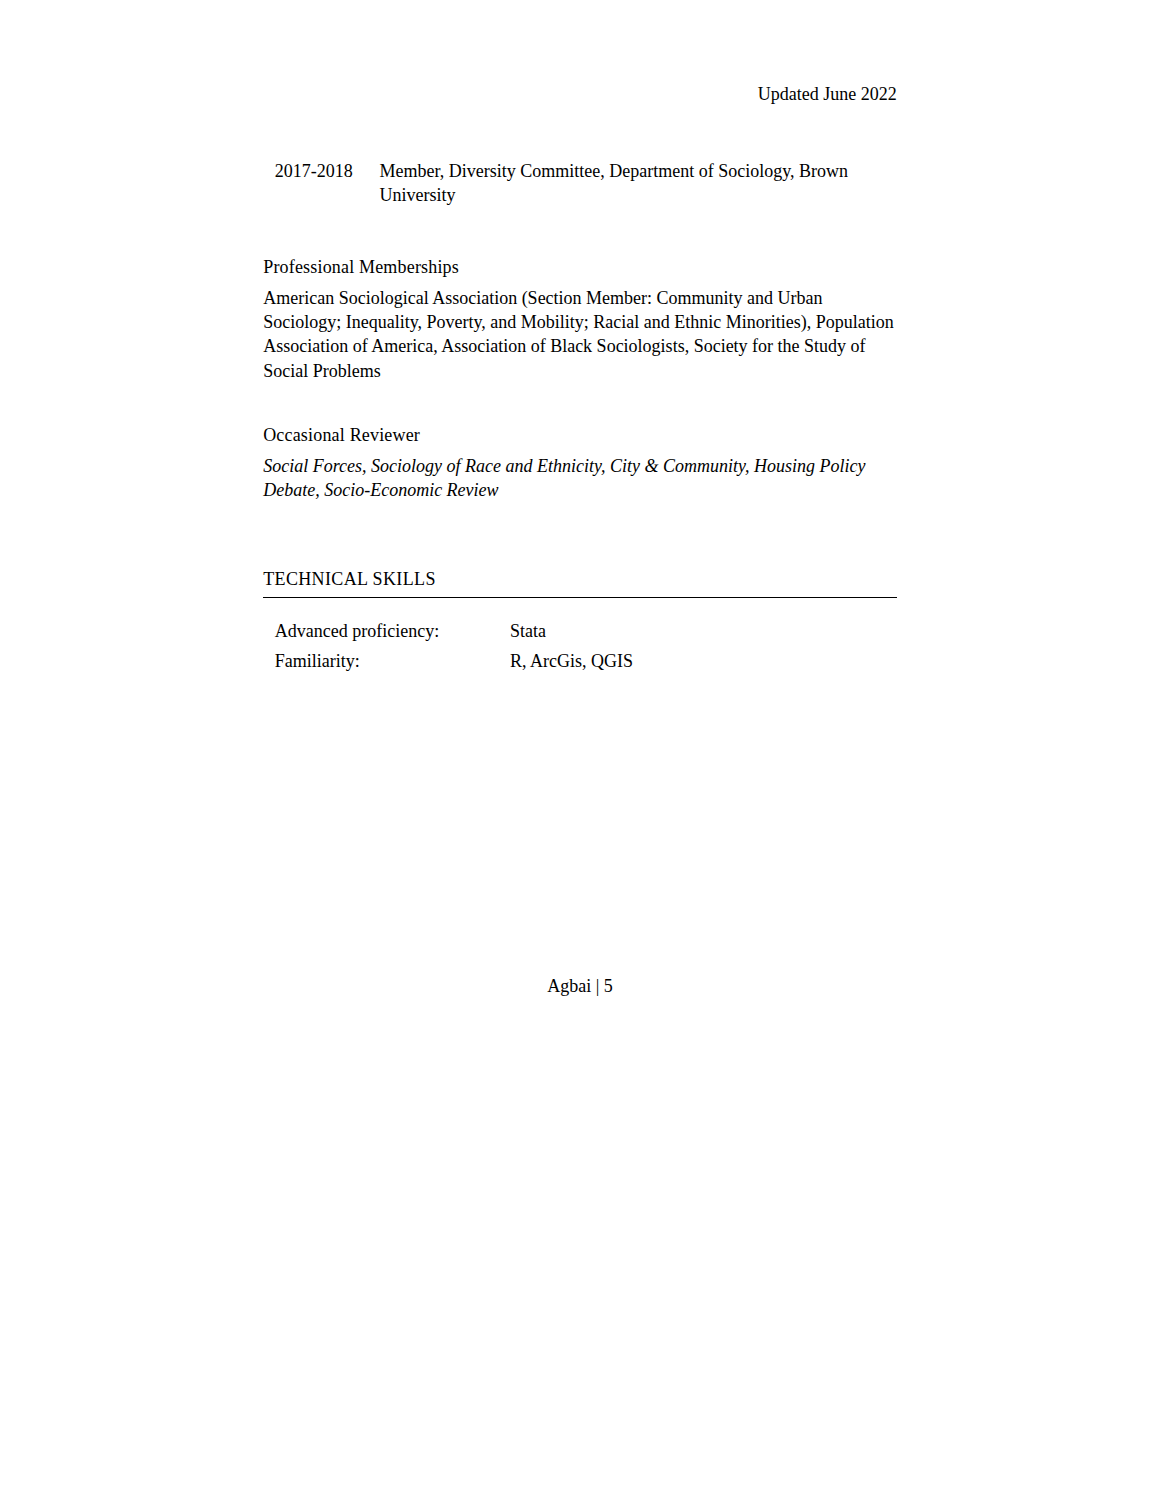Updated June 2022
2017-2018 Member, Diversity Committee, Department of Sociology, Brown University
Professional Memberships
American Sociological Association (Section Member: Community and Urban Sociology; Inequality, Poverty, and Mobility; Racial and Ethnic Minorities), Population Association of America, Association of Black Sociologists, Society for the Study of Social Problems
Occasional Reviewer
Social Forces, Sociology of Race and Ethnicity, City & Community, Housing Policy Debate, Socio-Economic Review
TECHNICAL SKILLS
Advanced proficiency: Stata
Familiarity: R, ArcGis, QGIS
Agbai | 5